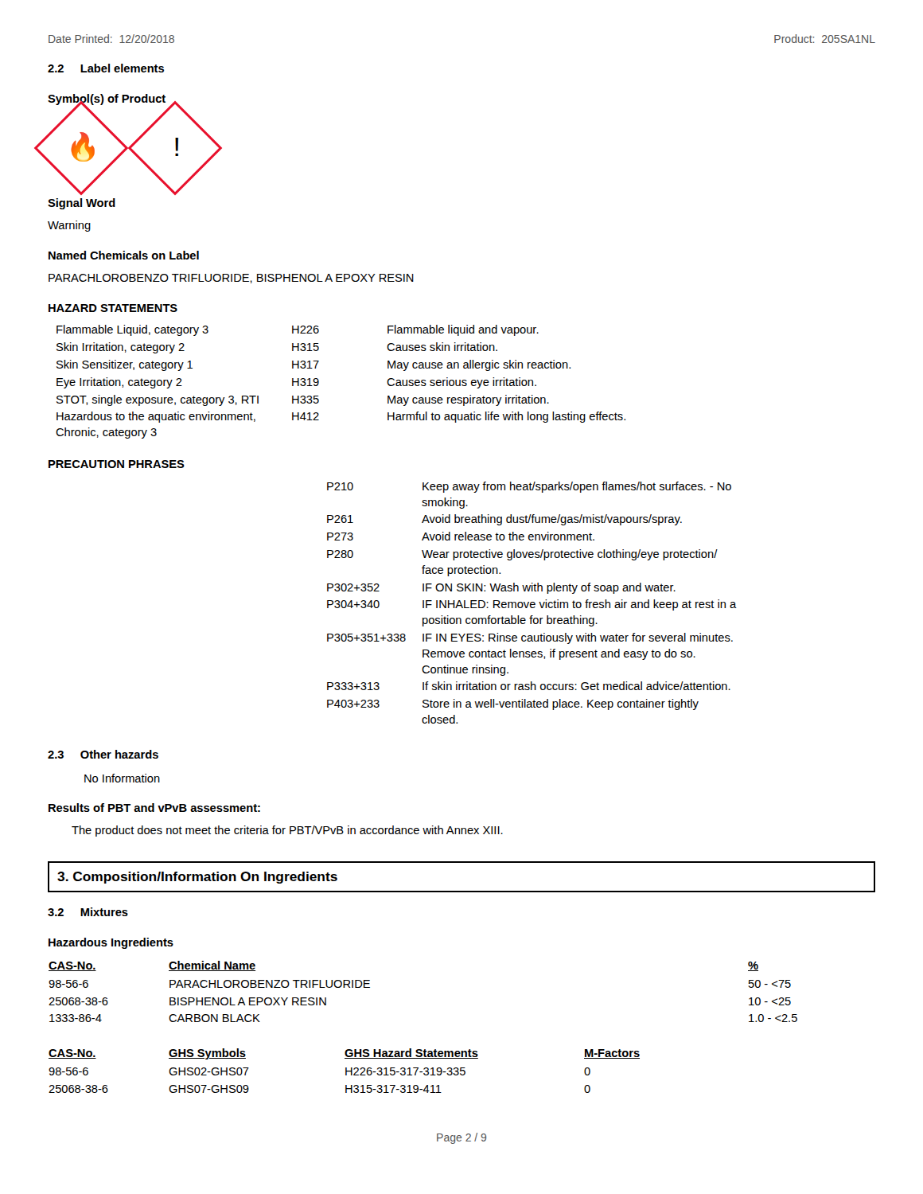Date Printed: 12/20/2018
Product: 205SA1NL
2.2 Label elements
Symbol(s) of Product
🔥
!
Signal Word
Warning
Named Chemicals on Label
PARACHLOROBENZO TRIFLUORIDE, BISPHENOL A EPOXY RESIN
HAZARD STATEMENTS
| Flammable Liquid, category 3 | H226 | Flammable liquid and vapour. |
| Skin Irritation, category 2 | H315 | Causes skin irritation. |
| Skin Sensitizer, category 1 | H317 | May cause an allergic skin reaction. |
| Eye Irritation, category 2 | H319 | Causes serious eye irritation. |
| STOT, single exposure, category 3, RTI | H335 | May cause respiratory irritation. |
| Hazardous to the aquatic environment, Chronic, category 3 | H412 | Harmful to aquatic life with long lasting effects. |
PRECAUTION PHRASES
| P210 | Keep away from heat/sparks/open flames/hot surfaces. - No smoking. |
| P261 | Avoid breathing dust/fume/gas/mist/vapours/spray. |
| P273 | Avoid release to the environment. |
| P280 | Wear protective gloves/protective clothing/eye protection/ face protection. |
| P302+352 | IF ON SKIN: Wash with plenty of soap and water. |
| P304+340 | IF INHALED: Remove victim to fresh air and keep at rest in a position comfortable for breathing. |
| P305+351+338 | IF IN EYES: Rinse cautiously with water for several minutes. Remove contact lenses, if present and easy to do so. Continue rinsing. |
| P333+313 | If skin irritation or rash occurs: Get medical advice/attention. |
| P403+233 | Store in a well-ventilated place. Keep container tightly closed. |
2.3 Other hazards
No Information
Results of PBT and vPvB assessment:
The product does not meet the criteria for PBT/VPvB in accordance with Annex XIII.
3. Composition/Information On Ingredients
3.2 Mixtures
Hazardous Ingredients
| CAS-No. | Chemical Name | % |
| --- | --- | --- |
| 98-56-6 | PARACHLOROBENZO TRIFLUORIDE | 50 - <75 |
| 25068-38-6 | BISPHENOL A EPOXY RESIN | 10 - <25 |
| 1333-86-4 | CARBON BLACK | 1.0 - <2.5 |
| CAS-No. | GHS Symbols | GHS Hazard Statements | M-Factors |
| --- | --- | --- | --- |
| 98-56-6 | GHS02-GHS07 | H226-315-317-319-335 | 0 |
| 25068-38-6 | GHS07-GHS09 | H315-317-319-411 | 0 |
Page 2 / 9